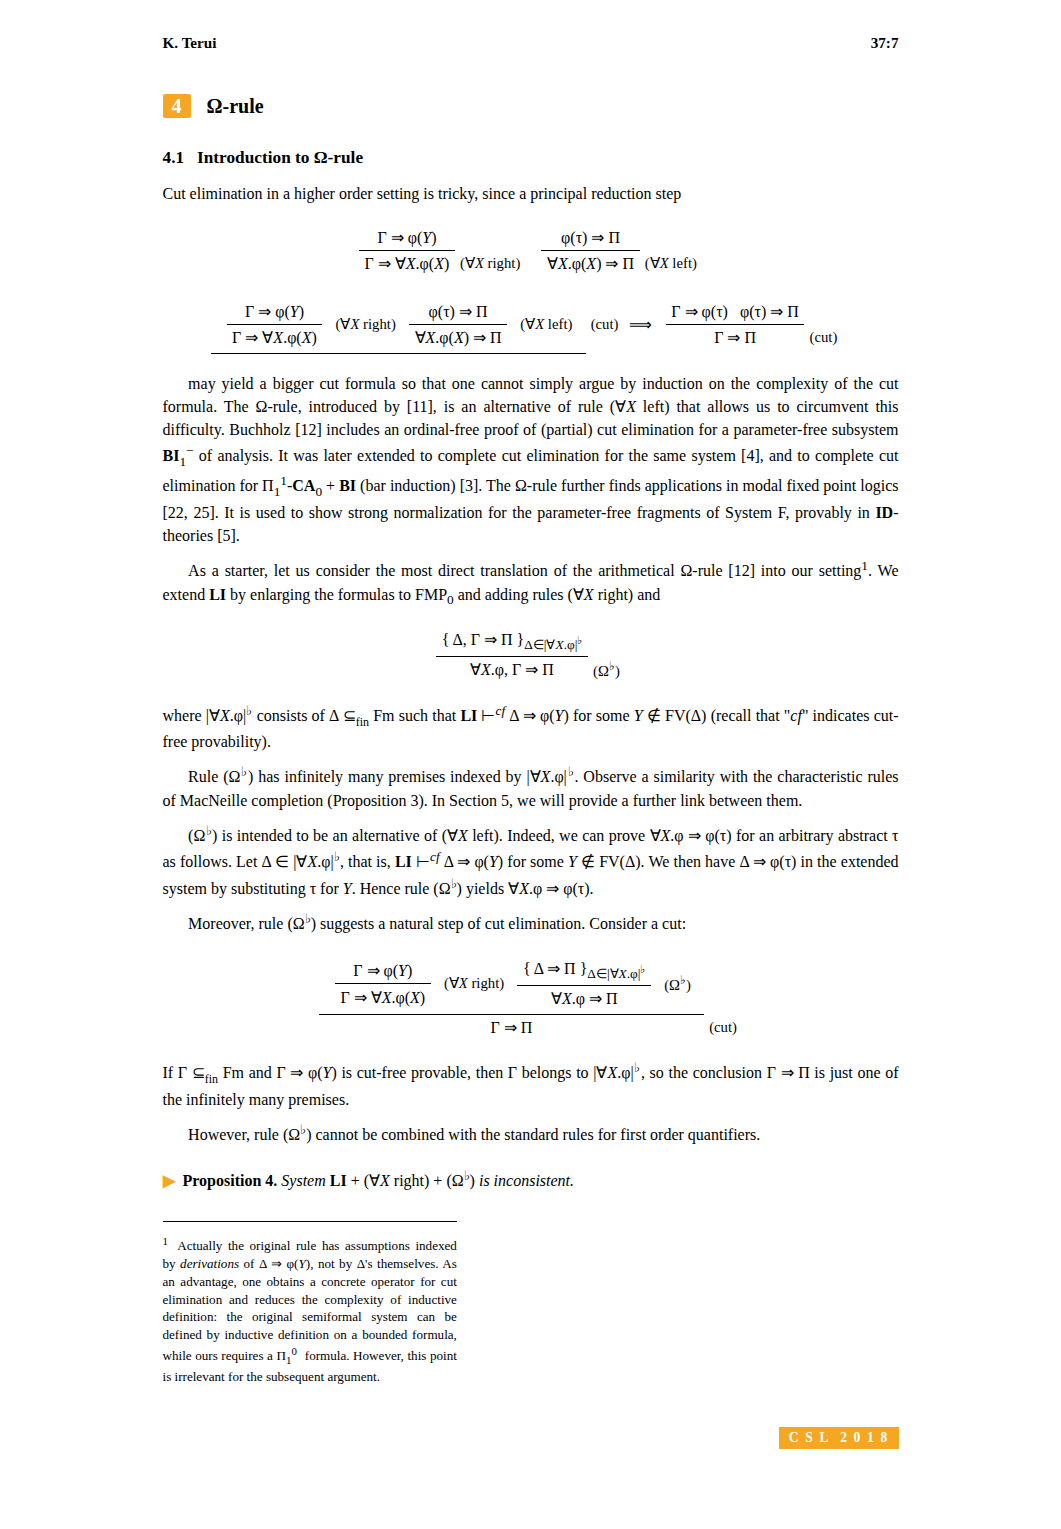K. Terui 37:7
4 Ω-rule
4.1 Introduction to Ω-rule
Cut elimination in a higher order setting is tricky, since a principal reduction step
| / Γ ⇒ φ( Y ) / / / Γ ⇒ ∀ X .φ( X ) / (∀ X right) / | / φ(τ) ⇒ Π / / / ∀ X .φ( X ) ⇒ Π / (∀ X left) / |
| / / Γ ⇒ φ( Y ) / / Γ ⇒ ∀ X .φ( X ) / / (∀ X right) / / φ(τ) ⇒ Π / / ∀ X .φ( X ) ⇒ Π / / (∀ X left) / | (cut) | ⟹ | / Γ ⇒ φ(τ) φ(τ) ⇒ Π / / / Γ ⇒ Π / (cut) / |
may yield a bigger cut formula so that one cannot simply argue by induction on the complexity of the cut formula. The Ω-rule, introduced by [11], is an alternative of rule (∀X left) that allows us to circumvent this difficulty. Buchholz [12] includes an ordinal-free proof of (partial) cut elimination for a parameter-free subsystem BI1− of analysis. It was later extended to complete cut elimination for the same system [4], and to complete cut elimination for Π11-CA0 + BI (bar induction) [3]. The Ω-rule further finds applications in modal fixed point logics [22, 25]. It is used to show strong normalization for the parameter-free fragments of System F, provably in ID-theories [5].
As a starter, let us consider the most direct translation of the arithmetical Ω-rule [12] into our setting1. We extend LI by enlarging the formulas to FMP0 and adding rules (∀X right) and
| { Δ, Γ ⇒ Π } Δ∈/∀ X .φ/ ♭ | |
| ∀ X .φ, Γ ⇒ Π | (Ω ♭ ) |
where |∀X.φ|♭ consists of Δ ⊆fin Fm such that LI ⊢cf Δ ⇒ φ(Y) for some Y ∉ FV(Δ) (recall that "cf" indicates cut-free provability).
Rule (Ω♭) has infinitely many premises indexed by |∀X.φ|♭. Observe a similarity with the characteristic rules of MacNeille completion (Proposition 3). In Section 5, we will provide a further link between them.
(Ω♭) is intended to be an alternative of (∀X left). Indeed, we can prove ∀X.φ ⇒ φ(τ) for an arbitrary abstract τ as follows. Let Δ ∈ |∀X.φ|♭, that is, LI ⊢cf Δ ⇒ φ(Y) for some Y ∉ FV(Δ). We then have Δ ⇒ φ(τ) in the extended system by substituting τ for Y. Hence rule (Ω♭) yields ∀X.φ ⇒ φ(τ).
Moreover, rule (Ω♭) suggests a natural step of cut elimination. Consider a cut:
| / / Γ ⇒ φ( Y ) / / Γ ⇒ ∀ X .φ( X ) / / (∀ X right) / / { Δ ⇒ Π } Δ∈/∀ X .φ/ ♭ / / ∀ X .φ ⇒ Π / / (Ω ♭ ) / |
| Γ ⇒ Π | (cut) |
If Γ ⊆fin Fm and Γ ⇒ φ(Y) is cut-free provable, then Γ belongs to |∀X.φ|♭, so the conclusion Γ ⇒ Π is just one of the infinitely many premises.
However, rule (Ω♭) cannot be combined with the standard rules for first order quantifiers.
▶ Proposition 4. System LI + (∀X right) + (Ω♭) is inconsistent.
1 Actually the original rule has assumptions indexed by derivations of Δ ⇒ φ(Y), not by Δ's themselves. As an advantage, one obtains a concrete operator for cut elimination and reduces the complexity of inductive definition: the original semiformal system can be defined by inductive definition on a bounded formula, while ours requires a Π10 formula. However, this point is irrelevant for the subsequent argument.
C S L 2 0 1 8